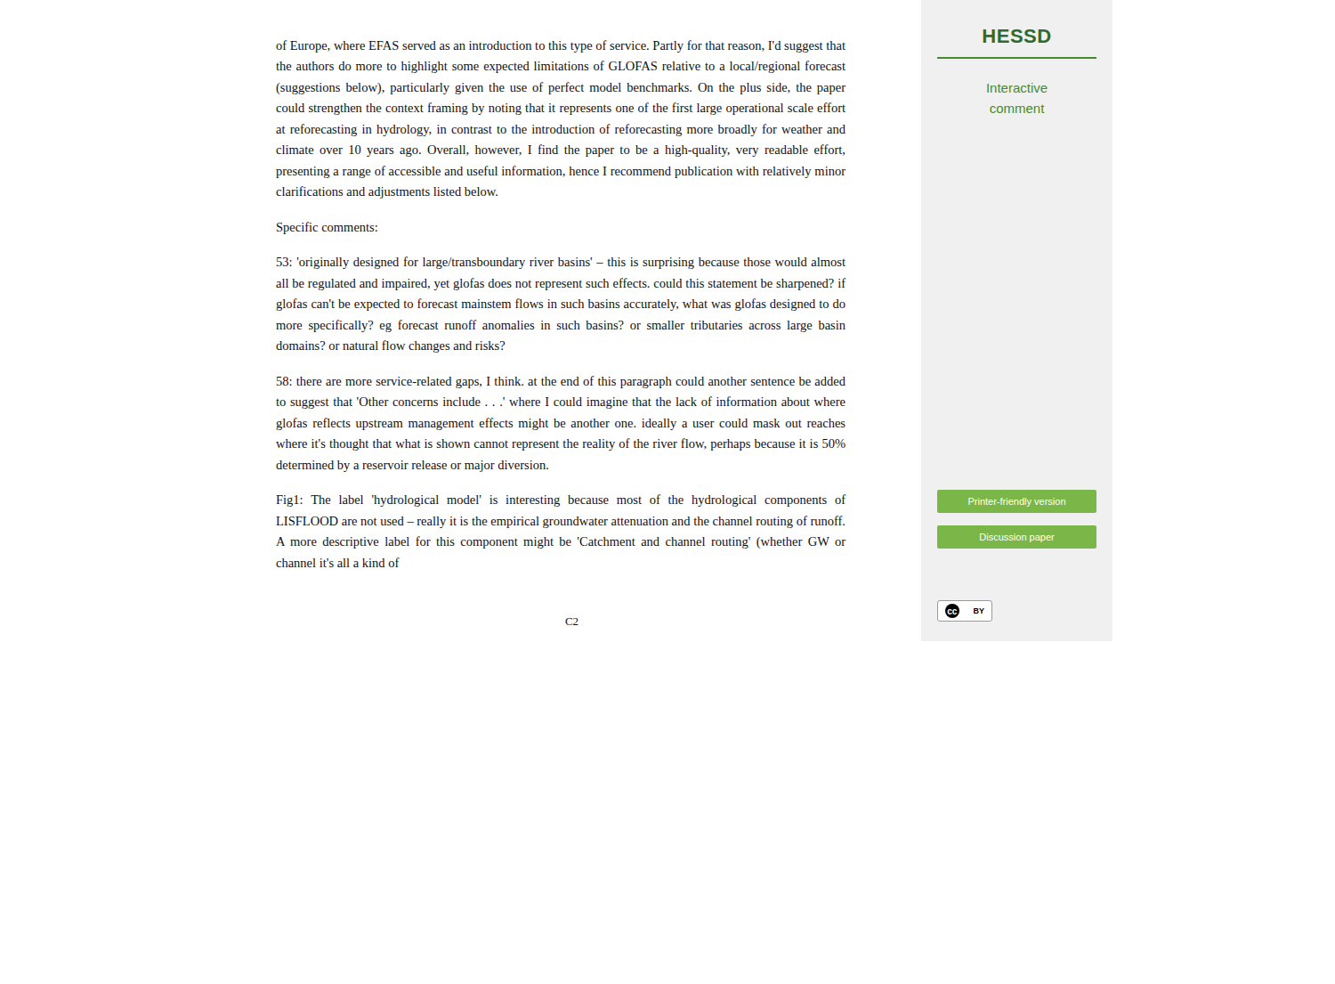HESSD
Interactive
comment
Printer-friendly version Discussion paper
cc
BY
of Europe, where EFAS served as an introduction to this type of service. Partly for that reason, I'd suggest that the authors do more to highlight some expected limitations of GLOFAS relative to a local/regional forecast (suggestions below), particularly given the use of perfect model benchmarks. On the plus side, the paper could strengthen the context framing by noting that it represents one of the first large operational scale effort at reforecasting in hydrology, in contrast to the introduction of reforecasting more broadly for weather and climate over 10 years ago. Overall, however, I find the paper to be a high-quality, very readable effort, presenting a range of accessible and useful information, hence I recommend publication with relatively minor clarifications and adjustments listed below.
Specific comments:
53: 'originally designed for large/transboundary river basins' – this is surprising because those would almost all be regulated and impaired, yet glofas does not represent such effects. could this statement be sharpened? if glofas can't be expected to forecast mainstem flows in such basins accurately, what was glofas designed to do more specifically? eg forecast runoff anomalies in such basins? or smaller tributaries across large basin domains? or natural flow changes and risks?
58: there are more service-related gaps, I think. at the end of this paragraph could another sentence be added to suggest that 'Other concerns include . . .' where I could imagine that the lack of information about where glofas reflects upstream management effects might be another one. ideally a user could mask out reaches where it's thought that what is shown cannot represent the reality of the river flow, perhaps because it is 50% determined by a reservoir release or major diversion.
Fig1: The label 'hydrological model' is interesting because most of the hydrological components of LISFLOOD are not used – really it is the empirical groundwater attenuation and the channel routing of runoff. A more descriptive label for this component might be 'Catchment and channel routing' (whether GW or channel it's all a kind of
C2